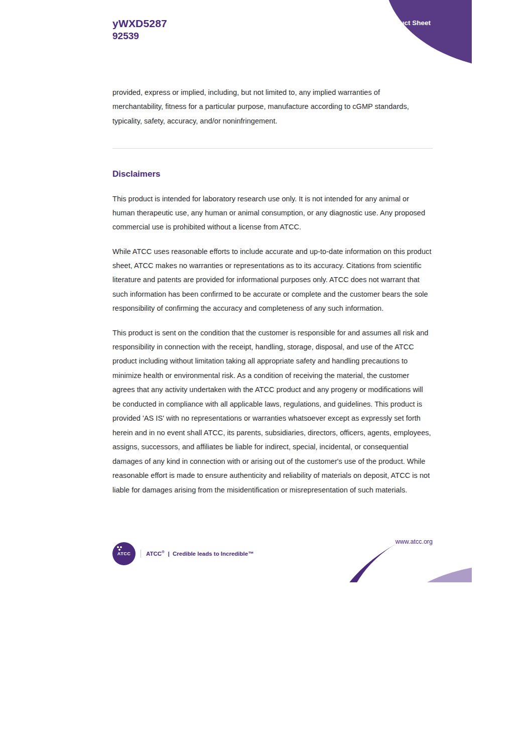yWXD5287
92539
Product Sheet
provided, express or implied, including, but not limited to, any implied warranties of merchantability, fitness for a particular purpose, manufacture according to cGMP standards, typicality, safety, accuracy, and/or noninfringement.
Disclaimers
This product is intended for laboratory research use only. It is not intended for any animal or human therapeutic use, any human or animal consumption, or any diagnostic use. Any proposed commercial use is prohibited without a license from ATCC.
While ATCC uses reasonable efforts to include accurate and up-to-date information on this product sheet, ATCC makes no warranties or representations as to its accuracy. Citations from scientific literature and patents are provided for informational purposes only. ATCC does not warrant that such information has been confirmed to be accurate or complete and the customer bears the sole responsibility of confirming the accuracy and completeness of any such information.
This product is sent on the condition that the customer is responsible for and assumes all risk and responsibility in connection with the receipt, handling, storage, disposal, and use of the ATCC product including without limitation taking all appropriate safety and handling precautions to minimize health or environmental risk. As a condition of receiving the material, the customer agrees that any activity undertaken with the ATCC product and any progeny or modifications will be conducted in compliance with all applicable laws, regulations, and guidelines. This product is provided 'AS IS' with no representations or warranties whatsoever except as expressly set forth herein and in no event shall ATCC, its parents, subsidiaries, directors, officers, agents, employees, assigns, successors, and affiliates be liable for indirect, special, incidental, or consequential damages of any kind in connection with or arising out of the customer's use of the product. While reasonable effort is made to ensure authenticity and reliability of materials on deposit, ATCC is not liable for damages arising from the misidentification or misrepresentation of such materials.
ATCC® | Credible leads to Incredible™
www.atcc.org Page 4 of 5